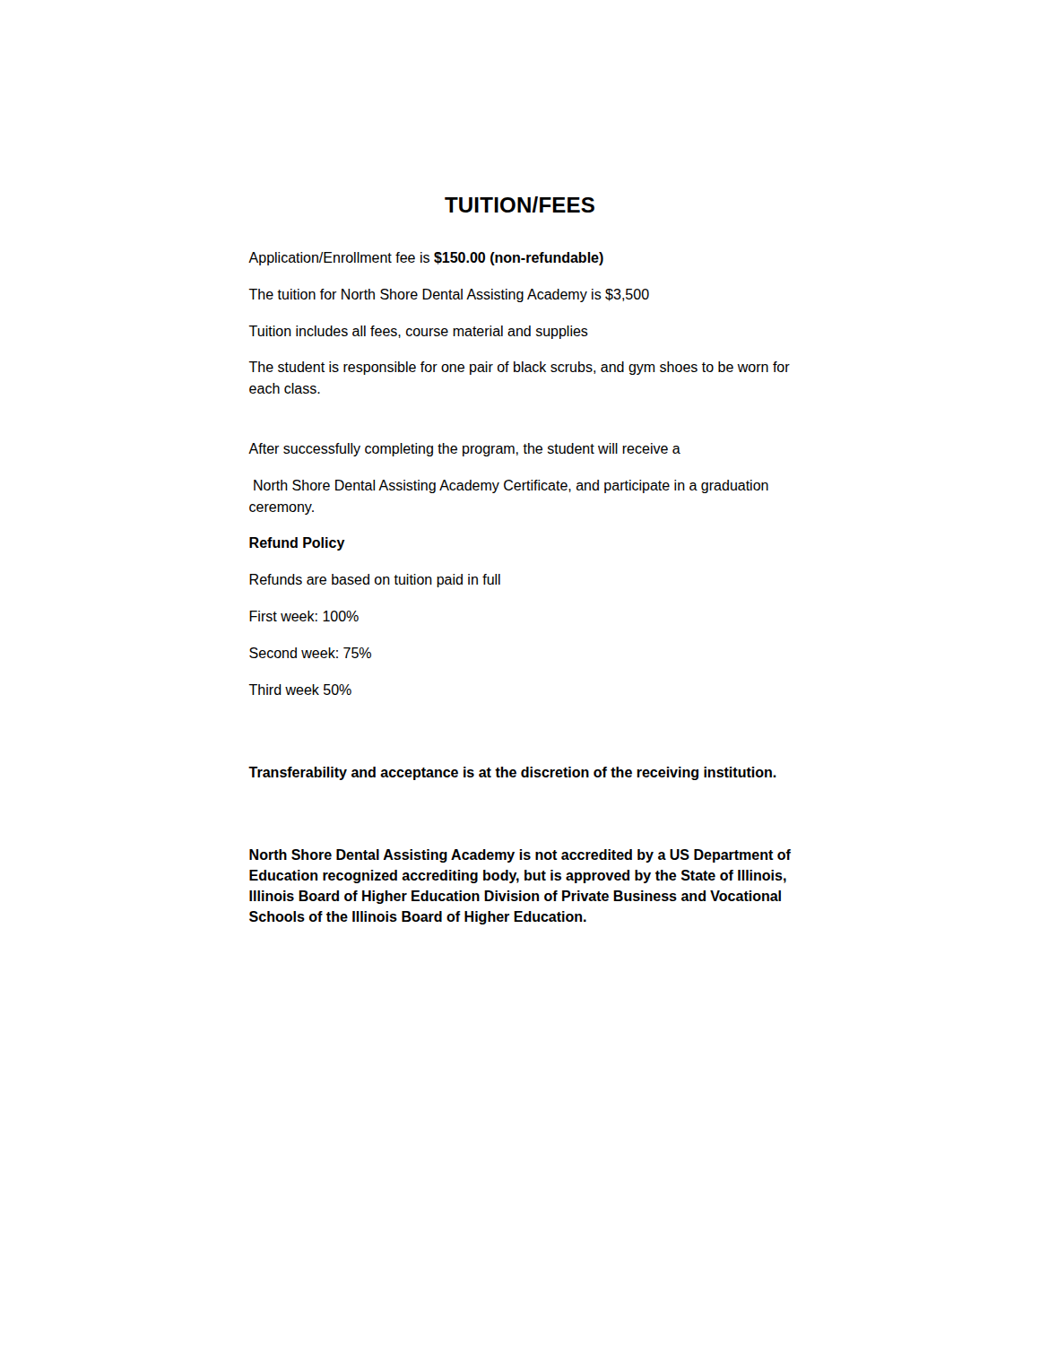TUITION/FEES
Application/Enrollment fee is $150.00 (non-refundable)
The tuition for North Shore Dental Assisting Academy is $3,500
Tuition includes all fees, course material and supplies
The student is responsible for one pair of black scrubs, and gym shoes to be worn for each class.
After successfully completing the program, the student will receive a
North Shore Dental Assisting Academy Certificate, and participate in a graduation ceremony.
Refund Policy
Refunds are based on tuition paid in full
First week: 100%
Second week: 75%
Third week 50%
Transferability and acceptance is at the discretion of the receiving institution.
North Shore Dental Assisting Academy is not accredited by a US Department of Education recognized accrediting body, but is approved by the State of Illinois, Illinois Board of Higher Education Division of Private Business and Vocational Schools of the Illinois Board of Higher Education.